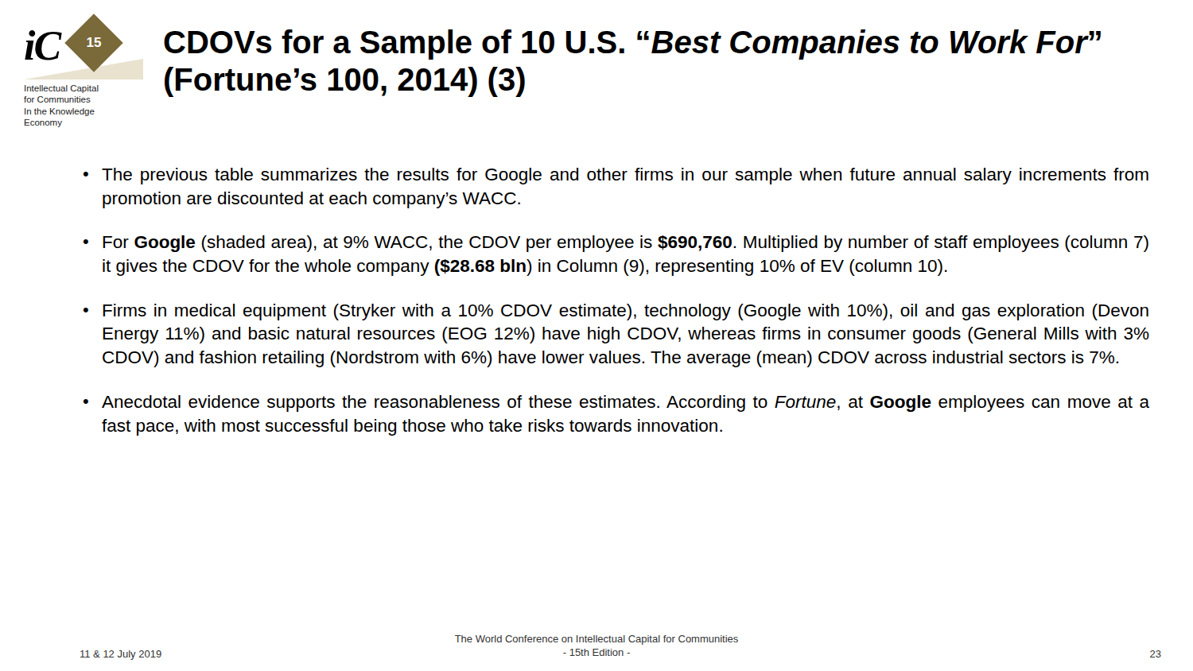iC
15
Intellectual Capital
for Communities
In the Knowledge
Economy
CDOVs for a Sample of 10 U.S. “Best Companies to Work For” (Fortune’s 100, 2014) (3)
The previous table summarizes the results for Google and other firms in our sample when future annual salary increments from promotion are discounted at each company’s WACC.
For Google (shaded area), at 9% WACC, the CDOV per employee is $690,760. Multiplied by number of staff employees (column 7) it gives the CDOV for the whole company ($28.68 bln) in Column (9), representing 10% of EV (column 10).
Firms in medical equipment (Stryker with a 10% CDOV estimate), technology (Google with 10%), oil and gas exploration (Devon Energy 11%) and basic natural resources (EOG 12%) have high CDOV, whereas firms in consumer goods (General Mills with 3% CDOV) and fashion retailing (Nordstrom with 6%) have lower values. The average (mean) CDOV across industrial sectors is 7%.
Anecdotal evidence supports the reasonableness of these estimates. According to Fortune, at Google employees can move at a fast pace, with most successful being those who take risks towards innovation.
11 & 12 July 2019
The World Conference on Intellectual Capital for Communities
- 15th Edition -
23